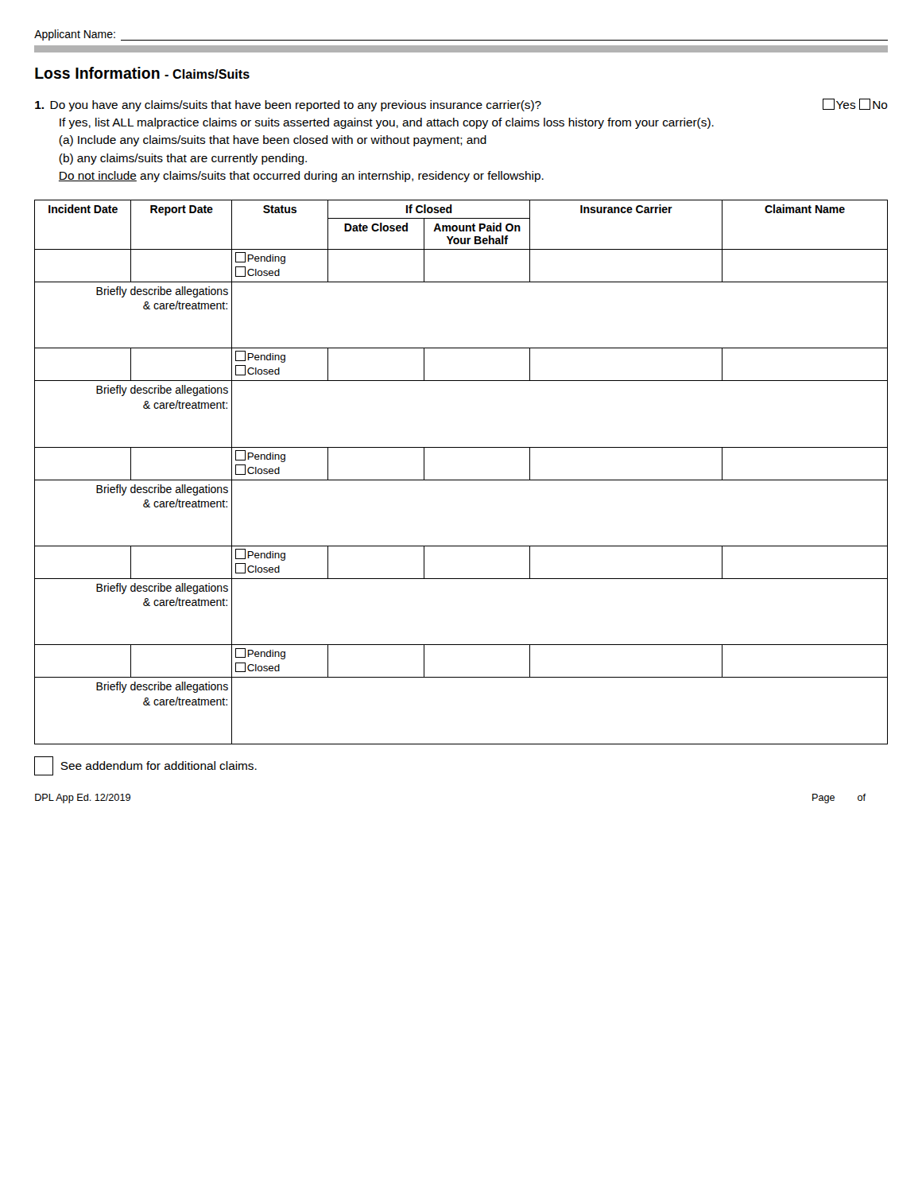Applicant Name:
Loss Information - Claims/Suits
1. Do you have any claims/suits that have been reported to any previous insurance carrier(s)? Yes No
If yes, list ALL malpractice claims or suits asserted against you, and attach copy of claims loss history from your carrier(s).
(a) Include any claims/suits that have been closed with or without payment; and
(b) any claims/suits that are currently pending.
Do not include any claims/suits that occurred during an internship, residency or fellowship.
| Incident Date | Report Date | Status | If Closed | Insurance Carrier | Claimant Name |
| --- | --- | --- | --- | --- | --- |
| Date Closed | Amount Paid On Your Behalf |
| | | Pending Closed | | | | |
| Briefly describe allegations & care/treatment: | |
| | | Pending Closed | | | | |
| Briefly describe allegations & care/treatment: | |
| | | Pending Closed | | | | |
| Briefly describe allegations & care/treatment: | |
| | | Pending Closed | | | | |
| Briefly describe allegations & care/treatment: | |
| | | Pending Closed | | | | |
| Briefly describe allegations & care/treatment: | |
See addendum for additional claims.
DPL App Ed. 12/2019 Page of